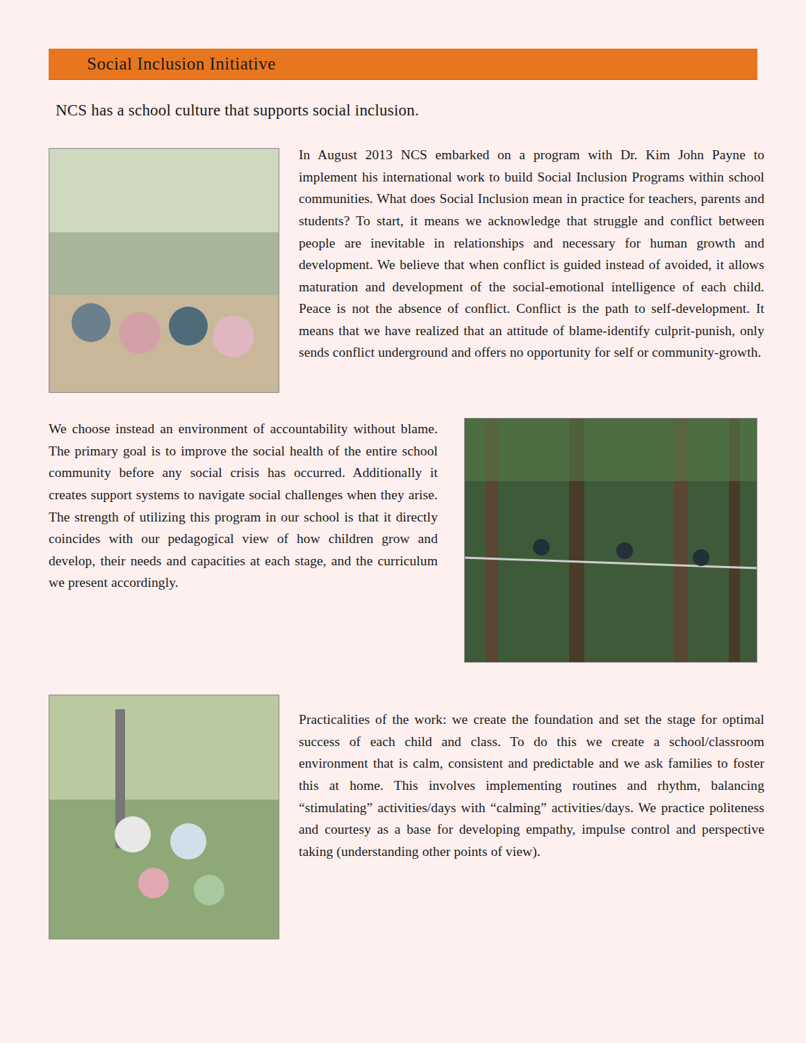Social Inclusion Initiative
NCS has a school culture that supports social inclusion.
In August 2013 NCS embarked on a program with Dr. Kim John Payne to implement his international work to build Social Inclusion Programs within school communities. What does Social Inclusion mean in practice for teachers, parents and students? To start, it means we acknowledge that struggle and conflict between people are inevitable in relationships and necessary for human growth and development. We believe that when conflict is guided instead of avoided, it allows maturation and development of the social-emotional intelligence of each child. Peace is not the absence of conflict. Conflict is the path to self-development. It means that we have realized that an attitude of blame-identify culprit-punish, only sends conflict underground and offers no opportunity for self or community-growth.
We choose instead an environment of accountability without blame. The primary goal is to improve the social health of the entire school community before any social crisis has occurred. Additionally it creates support systems to navigate social challenges when they arise. The strength of utilizing this program in our school is that it directly coincides with our pedagogical view of how children grow and develop, their needs and capacities at each stage, and the curriculum we present accordingly.
Practicalities of the work: we create the foundation and set the stage for optimal success of each child and class. To do this we create a school/classroom environment that is calm, consistent and predictable and we ask families to foster this at home. This involves implementing routines and rhythm, balancing “stimulating” activities/days with “calming” activities/days. We practice politeness and courtesy as a base for developing empathy, impulse control and perspective taking (understanding other points of view).